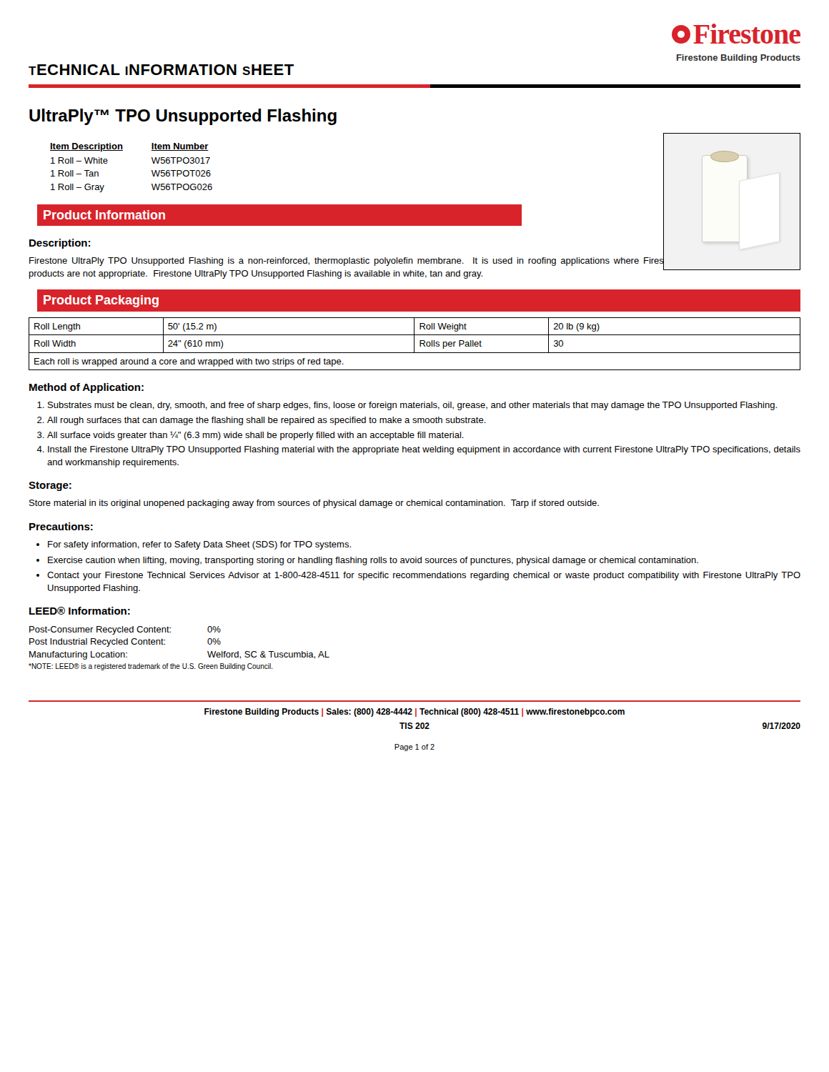Firestone
Firestone Building Products
TECHNICAL INFORMATION SHEET
UltraPly™ TPO Unsupported Flashing
| Item Description | Item Number |
| --- | --- |
| 1 Roll – White | W56TPO3017 |
| 1 Roll – Tan | W56TPOT026 |
| 1 Roll – Gray | W56TPOG026 |
Product Information
Description:
Firestone UltraPly TPO Unsupported Flashing is a non-reinforced, thermoplastic polyolefin membrane. It is used in roofing applications where Firestone pre-formed TPO accessory products are not appropriate. Firestone UltraPly TPO Unsupported Flashing is available in white, tan and gray.
Product Packaging
| Roll Length | 50' (15.2 m) | Roll Weight | 20 lb (9 kg) |
| Roll Width | 24" (610 mm) | Rolls per Pallet | 30 |
| Each roll is wrapped around a core and wrapped with two strips of red tape. |
Method of Application:
Substrates must be clean, dry, smooth, and free of sharp edges, fins, loose or foreign materials, oil, grease, and other materials that may damage the TPO Unsupported Flashing.
All rough surfaces that can damage the flashing shall be repaired as specified to make a smooth substrate.
All surface voids greater than ¼" (6.3 mm) wide shall be properly filled with an acceptable fill material.
Install the Firestone UltraPly TPO Unsupported Flashing material with the appropriate heat welding equipment in accordance with current Firestone UltraPly TPO specifications, details and workmanship requirements.
Storage:
Store material in its original unopened packaging away from sources of physical damage or chemical contamination. Tarp if stored outside.
Precautions:
For safety information, refer to Safety Data Sheet (SDS) for TPO systems.
Exercise caution when lifting, moving, transporting storing or handling flashing rolls to avoid sources of punctures, physical damage or chemical contamination.
Contact your Firestone Technical Services Advisor at 1-800-428-4511 for specific recommendations regarding chemical or waste product compatibility with Firestone UltraPly TPO Unsupported Flashing.
LEED® Information:
Post-Consumer Recycled Content: 0%
Post Industrial Recycled Content: 0%
Manufacturing Location: Welford, SC & Tuscumbia, AL
*NOTE: LEED® is a registered trademark of the U.S. Green Building Council.
Firestone Building Products | Sales: (800) 428-4442 | Technical (800) 428-4511 | www.firestonebpco.com
TIS 202 9/17/2020
Page 1 of 2